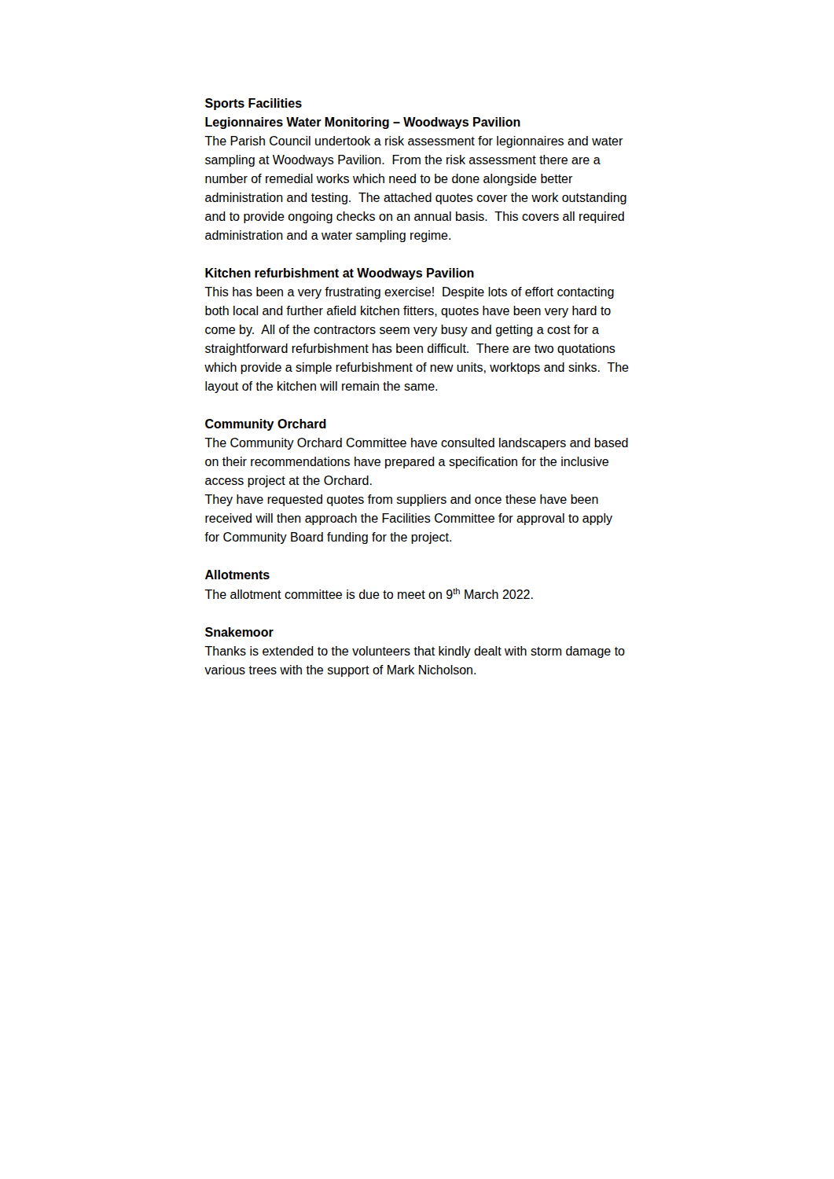Sports Facilities
Legionnaires Water Monitoring – Woodways Pavilion
The Parish Council undertook a risk assessment for legionnaires and water sampling at Woodways Pavilion. From the risk assessment there are a number of remedial works which need to be done alongside better administration and testing. The attached quotes cover the work outstanding and to provide ongoing checks on an annual basis. This covers all required administration and a water sampling regime.
Kitchen refurbishment at Woodways Pavilion
This has been a very frustrating exercise! Despite lots of effort contacting both local and further afield kitchen fitters, quotes have been very hard to come by. All of the contractors seem very busy and getting a cost for a straightforward refurbishment has been difficult. There are two quotations which provide a simple refurbishment of new units, worktops and sinks. The layout of the kitchen will remain the same.
Community Orchard
The Community Orchard Committee have consulted landscapers and based on their recommendations have prepared a specification for the inclusive access project at the Orchard.
They have requested quotes from suppliers and once these have been received will then approach the Facilities Committee for approval to apply for Community Board funding for the project.
Allotments
The allotment committee is due to meet on 9th March 2022.
Snakemoor
Thanks is extended to the volunteers that kindly dealt with storm damage to various trees with the support of Mark Nicholson.